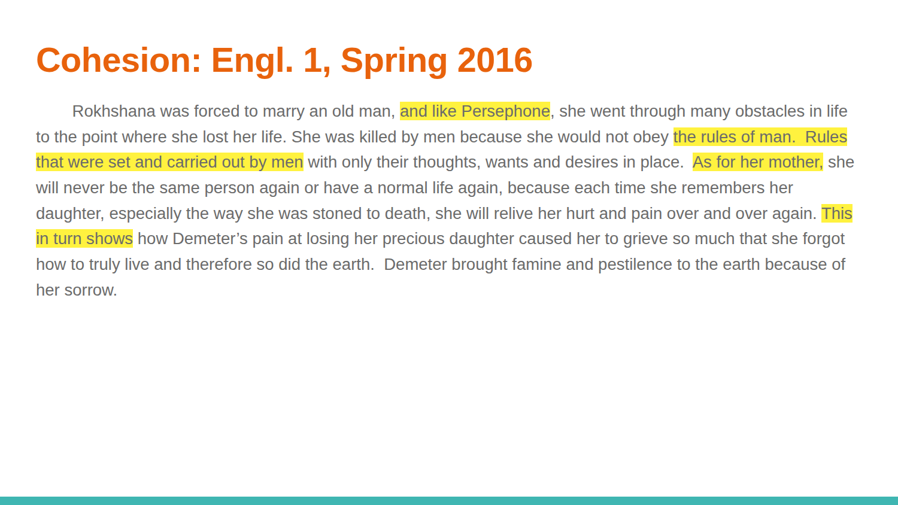Cohesion: Engl. 1, Spring 2016
Rokhshana was forced to marry an old man, and like Persephone, she went through many obstacles in life to the point where she lost her life. She was killed by men because she would not obey the rules of man. Rules that were set and carried out by men with only their thoughts, wants and desires in place. As for her mother, she will never be the same person again or have a normal life again, because each time she remembers her daughter, especially the way she was stoned to death, she will relive her hurt and pain over and over again. This in turn shows how Demeter’s pain at losing her precious daughter caused her to grieve so much that she forgot how to truly live and therefore so did the earth. Demeter brought famine and pestilence to the earth because of her sorrow.